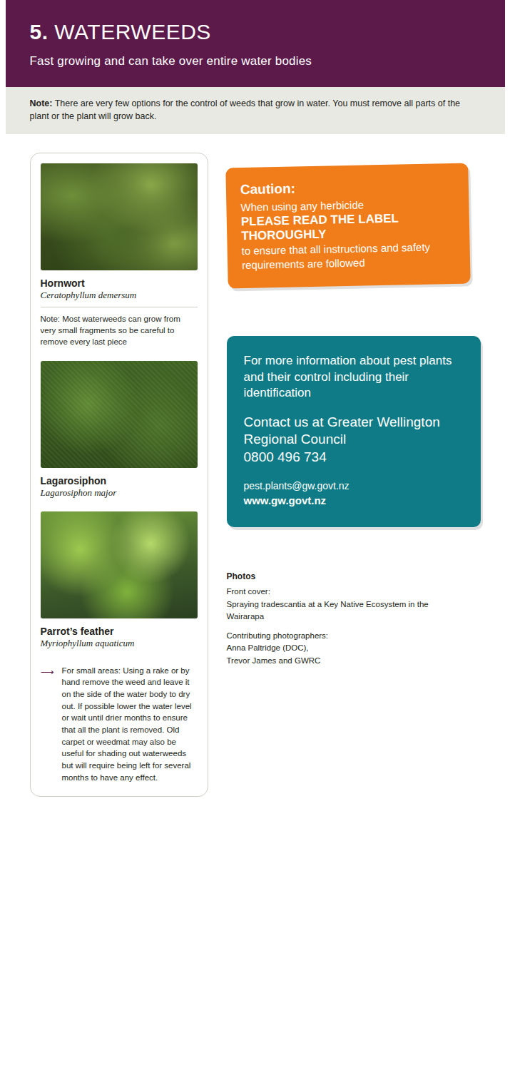5. WATERWEEDS
Fast growing and can take over entire water bodies
Note: There are very few options for the control of weeds that grow in water. You must remove all parts of the plant or the plant will grow back.
Hornwort
Ceratophyllum demersum
Note: Most waterweeds can grow from very small fragments so be careful to remove every last piece
Lagarosiphon
Lagarosiphon major
Parrot’s feather
Myriophyllum aquaticum
⟶
For small areas: Using a rake or by hand remove the weed and leave it on the side of the water body to dry out. If possible lower the water level or wait until drier months to ensure that all the plant is removed. Old carpet or weedmat may also be useful for shading out waterweeds but will require being left for several months to have any effect.
Caution: When using any herbicide PLEASE READ THE LABEL THOROUGHLY to ensure that all instructions and safety requirements are followed
For more information about pest plants and their control including their identification
Contact us at Greater Wellington Regional Council
0800 496 734
pest.plants@gw.govt.nz
www.gw.govt.nz
Photos
Front cover:
Spraying tradescantia at a Key Native Ecosystem in the Wairarapa
Contributing photographers:
Anna Paltridge (DOC),
Trevor James and GWRC